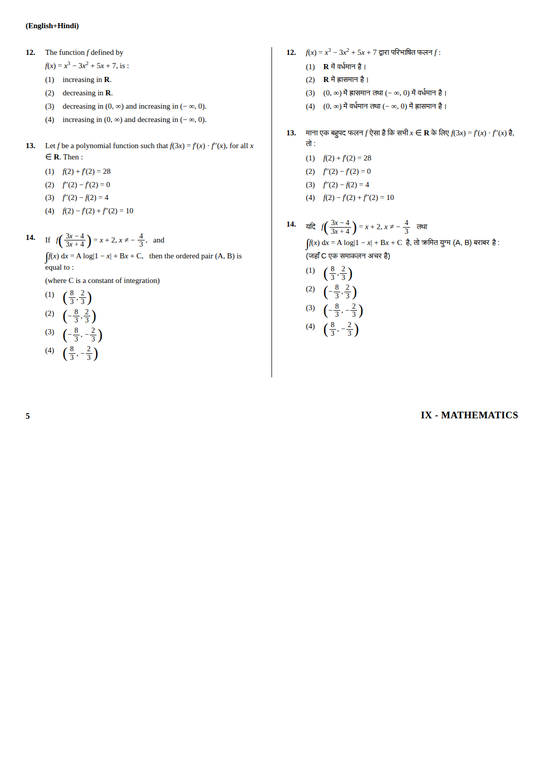(English+Hindi)
12.
The function f defined by
f(x) = x3 − 3x2 + 5x + 7, is :
(1)
increasing in R.
(2)
decreasing in R.
(3)
decreasing in (0, ∞) and increasing in (− ∞, 0).
(4)
increasing in (0, ∞) and decreasing in (− ∞, 0).
13.
Let f be a polynomial function such that f(3x) = f′(x) · f′′(x), for all x ∈ R. Then :
(1)
f(2) + f′(2) = 28
(2)
f′′(2) − f′(2) = 0
(3)
f′′(2) − f(2) = 4
(4)
f(2) − f′(2) + f′′(2) = 10
14.
If f(3x − 43x + 4) = x + 2, x ≠ − 43, and
∫f(x) dx = A log|1 − x| + Bx + C, then the ordered pair (A, B) is equal to :
(where C is a constant of integration)
(1)
(83, 23)
(2)
(− 83, 23)
(3)
(− 83, − 23)
(4)
(83, − 23)
12.
f(x) = x3 − 3x2 + 5x + 7 द्वारा परिभाषित फलन f :
(1)
R में वर्धमान है।
(2)
R में ह्रासमान है।
(3)
(0, ∞) में ह्रासमान तथा (− ∞, 0) में वर्धमान है।
(4)
(0, ∞) में वर्धमान तथा (− ∞, 0) में ह्रासमान है।
13.
माना एक बहुपद फलन f ऐसा है कि सभी x ∈ R के लिए f(3x) = f′(x) · f′′(x) है, तो :
(1)
f(2) + f′(2) = 28
(2)
f′′(2) − f′(2) = 0
(3)
f′′(2) − f(2) = 4
(4)
f(2) − f′(2) + f′′(2) = 10
14.
यदि f(3x − 43x + 4) = x + 2, x ≠ − 43 तथा
∫f(x) dx = A log|1 − x| + Bx + C है, तो क्रमित युग्म (A, B) बराबर है :
(जहाँ C एक समाकलन अचर है)
(1)
(83, 23)
(2)
(− 83, 23)
(3)
(− 83, − 23)
(4)
(83, − 23)
5
IX - MATHEMATICS